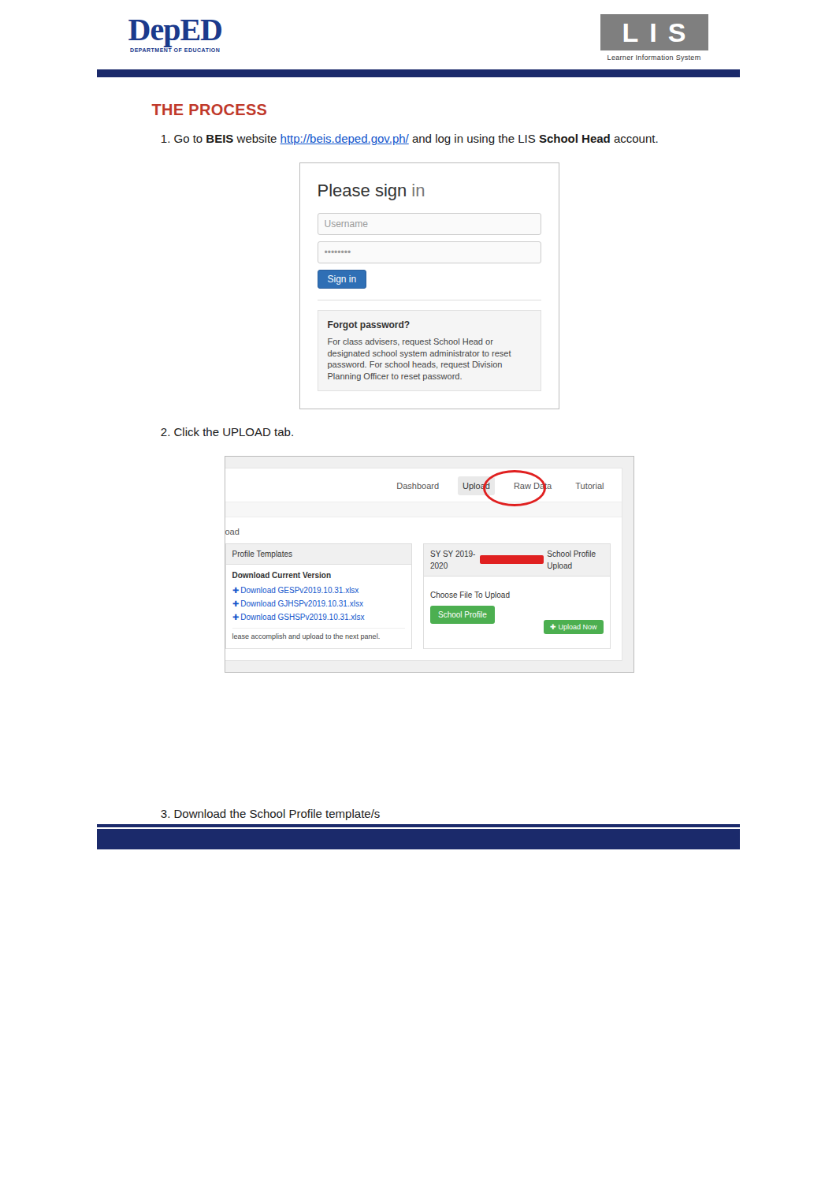DepED
DEPARTMENT OF EDUCATION
LIS
Learner Information System
THE PROCESS
Go to BEIS website http://beis.deped.gov.ph/ and log in using the LIS School Head account.
Please sign in
Sign in
Forgot password? For class advisers, request School Head or designated school system administrator to reset password. For school heads, request Division Planning Officer to reset password.
Click the UPLOAD tab.
Dashboard Upload Raw Data Tutorial
oad
Profile Templates
Download Current Version
✚ Download GESPv2019.10.31.xlsx
✚ Download GJHSPv2019.10.31.xlsx
✚ Download GSHSPv2019.10.31.xlsx
lease accomplish and upload to the next panel.
SY SY 2019-2020 School Profile Upload
Choose File To Upload
School Profile ✚ Upload Now
Download the School Profile template/s
5